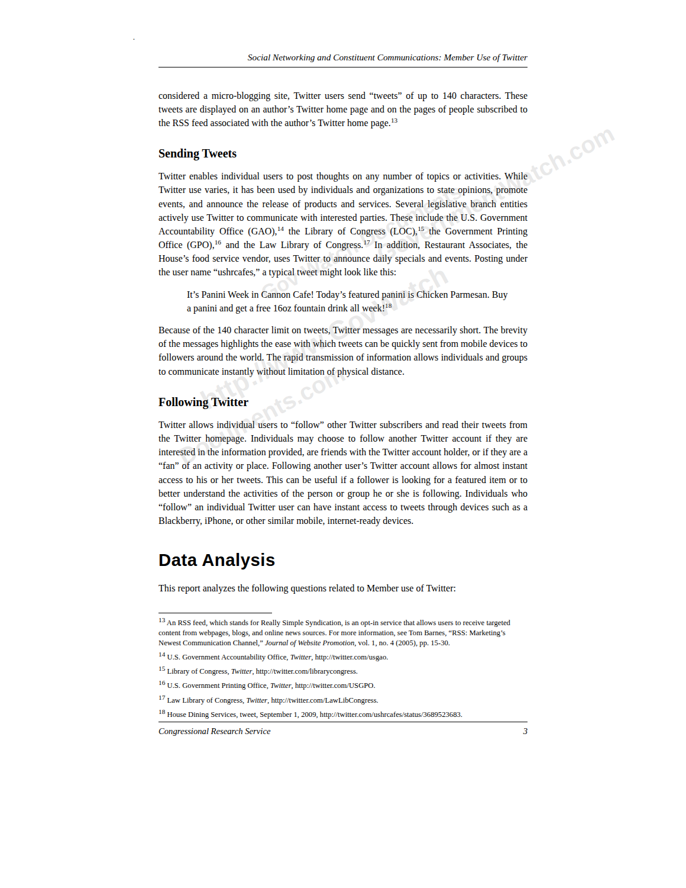.
Social Networking and Constituent Communications: Member Use of Twitter
GovernmentWatch.com
Gov Watch Documents
http://www.GovWatch
Documents.com
considered a micro-blogging site, Twitter users send “tweets” of up to 140 characters. These tweets are displayed on an author’s Twitter home page and on the pages of people subscribed to the RSS feed associated with the author’s Twitter home page.13
Sending Tweets
Twitter enables individual users to post thoughts on any number of topics or activities. While Twitter use varies, it has been used by individuals and organizations to state opinions, promote events, and announce the release of products and services. Several legislative branch entities actively use Twitter to communicate with interested parties. These include the U.S. Government Accountability Office (GAO),14 the Library of Congress (LOC),15 the Government Printing Office (GPO),16 and the Law Library of Congress.17 In addition, Restaurant Associates, the House’s food service vendor, uses Twitter to announce daily specials and events. Posting under the user name “ushrcafes,” a typical tweet might look like this:
It’s Panini Week in Cannon Cafe! Today’s featured panini is Chicken Parmesan. Buy a panini and get a free 16oz fountain drink all week!18
Because of the 140 character limit on tweets, Twitter messages are necessarily short. The brevity of the messages highlights the ease with which tweets can be quickly sent from mobile devices to followers around the world. The rapid transmission of information allows individuals and groups to communicate instantly without limitation of physical distance.
Following Twitter
Twitter allows individual users to “follow” other Twitter subscribers and read their tweets from the Twitter homepage. Individuals may choose to follow another Twitter account if they are interested in the information provided, are friends with the Twitter account holder, or if they are a “fan” of an activity or place. Following another user’s Twitter account allows for almost instant access to his or her tweets. This can be useful if a follower is looking for a featured item or to better understand the activities of the person or group he or she is following. Individuals who “follow” an individual Twitter user can have instant access to tweets through devices such as a Blackberry, iPhone, or other similar mobile, internet-ready devices.
Data Analysis
This report analyzes the following questions related to Member use of Twitter:
13 An RSS feed, which stands for Really Simple Syndication, is an opt-in service that allows users to receive targeted content from webpages, blogs, and online news sources. For more information, see Tom Barnes, “RSS: Marketing’s Newest Communication Channel,” Journal of Website Promotion, vol. 1, no. 4 (2005), pp. 15-30.
14 U.S. Government Accountability Office, Twitter, http://twitter.com/usgao.
15 Library of Congress, Twitter, http://twitter.com/librarycongress.
16 U.S. Government Printing Office, Twitter, http://twitter.com/USGPO.
17 Law Library of Congress, Twitter, http://twitter.com/LawLibCongress.
18 House Dining Services, tweet, September 1, 2009, http://twitter.com/ushrcafes/status/3689523683.
Congressional Research Service 3